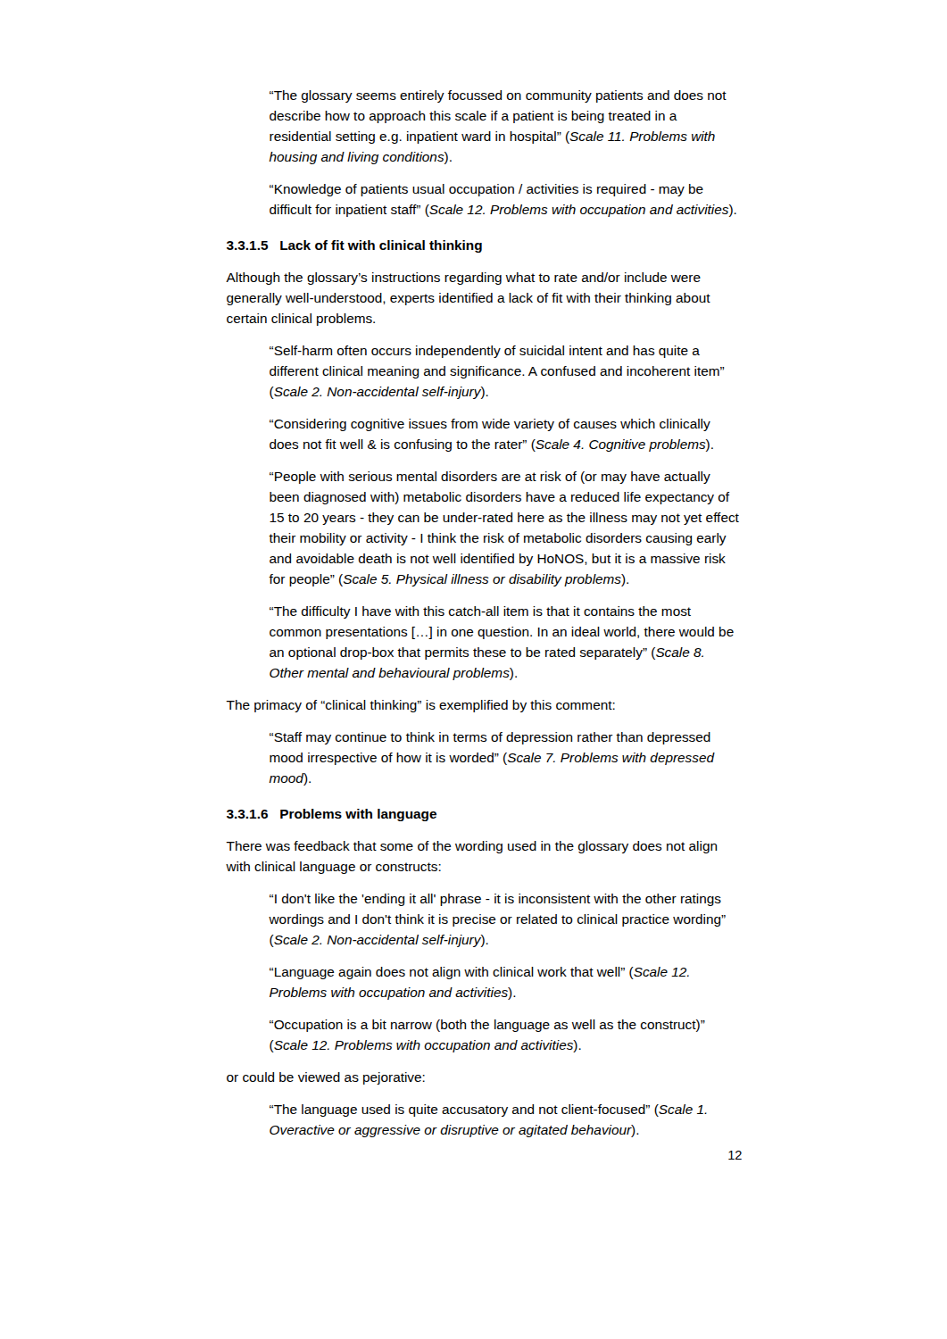“The glossary seems entirely focussed on community patients and does not describe how to approach this scale if a patient is being treated in a residential setting e.g. inpatient ward in hospital” (Scale 11. Problems with housing and living conditions).
“Knowledge of patients usual occupation / activities is required - may be difficult for inpatient staff” (Scale 12. Problems with occupation and activities).
3.3.1.5 Lack of fit with clinical thinking
Although the glossary’s instructions regarding what to rate and/or include were generally well-understood, experts identified a lack of fit with their thinking about certain clinical problems.
“Self-harm often occurs independently of suicidal intent and has quite a different clinical meaning and significance. A confused and incoherent item” (Scale 2. Non-accidental self-injury).
“Considering cognitive issues from wide variety of causes which clinically does not fit well & is confusing to the rater” (Scale 4. Cognitive problems).
“People with serious mental disorders are at risk of (or may have actually been diagnosed with) metabolic disorders have a reduced life expectancy of 15 to 20 years - they can be under-rated here as the illness may not yet effect their mobility or activity - I think the risk of metabolic disorders causing early and avoidable death is not well identified by HoNOS, but it is a massive risk for people” (Scale 5. Physical illness or disability problems).
“The difficulty I have with this catch-all item is that it contains the most common presentations […] in one question. In an ideal world, there would be an optional drop-box that permits these to be rated separately” (Scale 8. Other mental and behavioural problems).
The primacy of “clinical thinking” is exemplified by this comment:
“Staff may continue to think in terms of depression rather than depressed mood irrespective of how it is worded” (Scale 7. Problems with depressed mood).
3.3.1.6 Problems with language
There was feedback that some of the wording used in the glossary does not align with clinical language or constructs:
“I don't like the 'ending it all' phrase - it is inconsistent with the other ratings wordings and I don't think it is precise or related to clinical practice wording” (Scale 2. Non-accidental self-injury).
“Language again does not align with clinical work that well” (Scale 12. Problems with occupation and activities).
“Occupation is a bit narrow (both the language as well as the construct)” (Scale 12. Problems with occupation and activities).
or could be viewed as pejorative:
“The language used is quite accusatory and not client-focused” (Scale 1. Overactive or aggressive or disruptive or agitated behaviour).
12